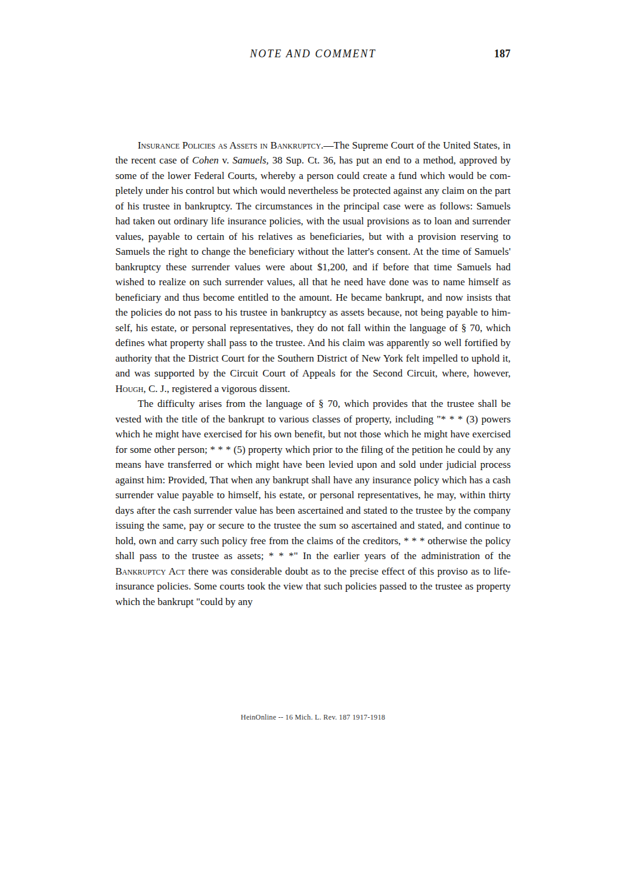NOTE AND COMMENT 187
Insurance Policies as Assets in Bankruptcy.—The Supreme Court of the United States, in the recent case of Cohen v. Samuels, 38 Sup. Ct. 36, has put an end to a method, approved by some of the lower Federal Courts, whereby a person could create a fund which would be completely under his control but which would nevertheless be protected against any claim on the part of his trustee in bankruptcy. The circumstances in the principal case were as follows: Samuels had taken out ordinary life insurance policies, with the usual provisions as to loan and surrender values, payable to certain of his relatives as beneficiaries, but with a provision reserving to Samuels the right to change the beneficiary without the latter's consent. At the time of Samuels' bankruptcy these surrender values were about $1,200, and if before that time Samuels had wished to realize on such surrender values, all that he need have done was to name himself as beneficiary and thus become entitled to the amount. He became bankrupt, and now insists that the policies do not pass to his trustee in bankruptcy as assets because, not being payable to himself, his estate, or personal representatives, they do not fall within the language of § 70, which defines what property shall pass to the trustee. And his claim was apparently so well fortified by authority that the District Court for the Southern District of New York felt impelled to uphold it, and was supported by the Circuit Court of Appeals for the Second Circuit, where, however, Hough, C. J., registered a vigorous dissent.
The difficulty arises from the language of § 70, which provides that the trustee shall be vested with the title of the bankrupt to various classes of property, including "* * * (3) powers which he might have exercised for his own benefit, but not those which he might have exercised for some other person; * * * (5) property which prior to the filing of the petition he could by any means have transferred or which might have been levied upon and sold under judicial process against him: Provided, That when any bankrupt shall have any insurance policy which has a cash surrender value payable to himself, his estate, or personal representatives, he may, within thirty days after the cash surrender value has been ascertained and stated to the trustee by the company issuing the same, pay or secure to the trustee the sum so ascertained and stated, and continue to hold, own and carry such policy free from the claims of the creditors, * * * otherwise the policy shall pass to the trustee as assets; * * *" In the earlier years of the administration of the Bankruptcy Act there was considerable doubt as to the precise effect of this proviso as to life-insurance policies. Some courts took the view that such policies passed to the trustee as property which the bankrupt "could by any
HeinOnline -- 16 Mich. L. Rev. 187 1917-1918